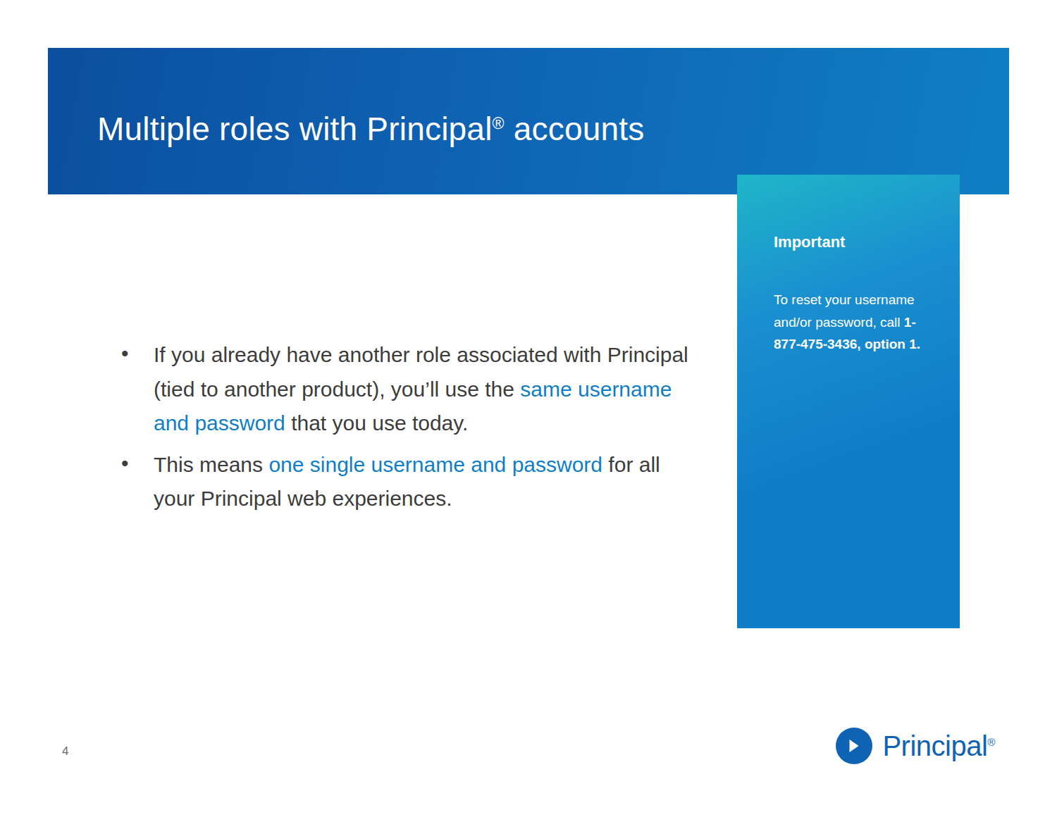Multiple roles with Principal® accounts
Important
To reset your username and/or password, call 1-877-475-3436, option 1.
If you already have another role associated with Principal (tied to another product), you’ll use the same username and password that you use today.
This means one single username and password for all your Principal web experiences.
4
Principal®